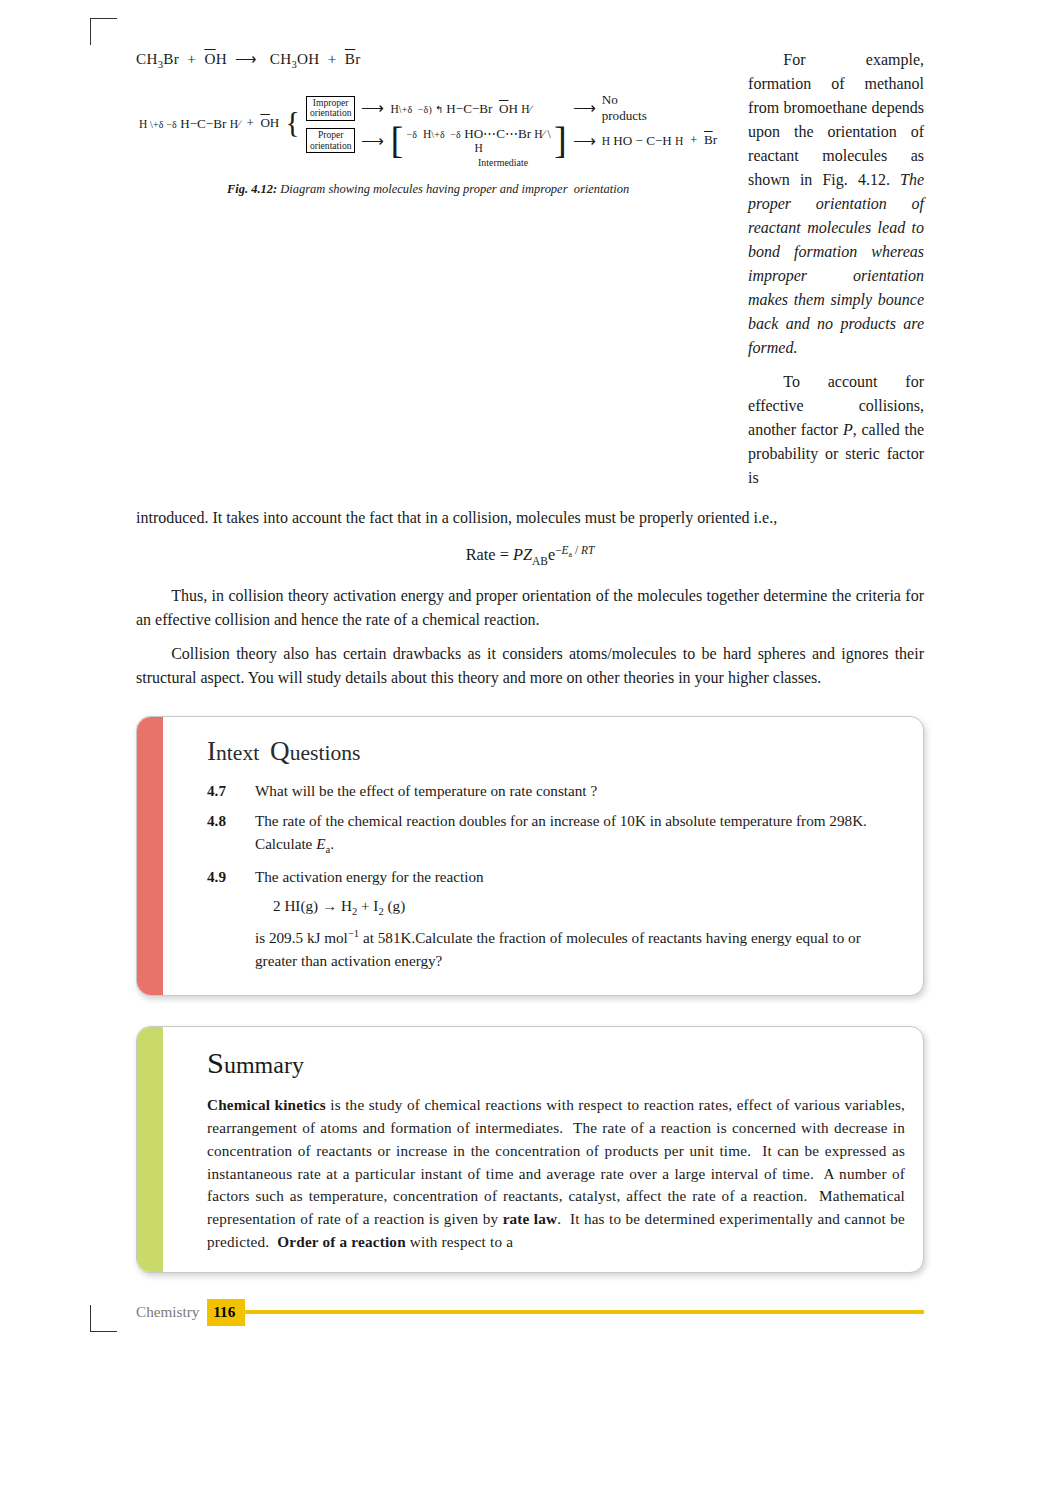CH3Br + OH ⟶ CH3OH + Br
| H \+δ −δ H−C−Br H∕ + O H | { | Improper orientation | ⟶ | H \+δ −δ) ↰ H−C−Br O H H∕ | ⟶ | No products |
| Proper orientation | ⟶ | [ −δ H \+δ −δ HO⋯C⋯Br H∕ \ H ] | ⟶ | H HO − C−H H + B r |
Intermediate
Fig. 4.12: Diagram showing molecules having proper and improper orientation
For example, formation of methanol from bromoethane depends upon the orientation of reactant molecules as shown in Fig. 4.12. The proper orientation of reactant molecules lead to bond formation whereas improper orientation makes them simply bounce back and no products are formed.
To account for effective collisions, another factor P, called the probability or steric factor is
introduced. It takes into account the fact that in a collision, molecules must be properly oriented i.e.,
Rate = PZABe−Ea / RT
Thus, in collision theory activation energy and proper orientation of the molecules together determine the criteria for an effective collision and hence the rate of a chemical reaction.
Collision theory also has certain drawbacks as it considers atoms/molecules to be hard spheres and ignores their structural aspect. You will study details about this theory and more on other theories in your higher classes.
Intext Questions
4.7 What will be the effect of temperature on rate constant ?
4.8 The rate of the chemical reaction doubles for an increase of 10K in absolute temperature from 298K. Calculate Ea.
4.9 The activation energy for the reaction 2 HI(g) → H2 + I2 (g) is 209.5 kJ mol−1 at 581K.Calculate the fraction of molecules of reactants having energy equal to or greater than activation energy?
Summary
Chemical kinetics is the study of chemical reactions with respect to reaction rates, effect of various variables, rearrangement of atoms and formation of intermediates. The rate of a reaction is concerned with decrease in concentration of reactants or increase in the concentration of products per unit time. It can be expressed as instantaneous rate at a particular instant of time and average rate over a large interval of time. A number of factors such as temperature, concentration of reactants, catalyst, affect the rate of a reaction. Mathematical representation of rate of a reaction is given by rate law. It has to be determined experimentally and cannot be predicted. Order of a reaction with respect to a
Chemistry 116